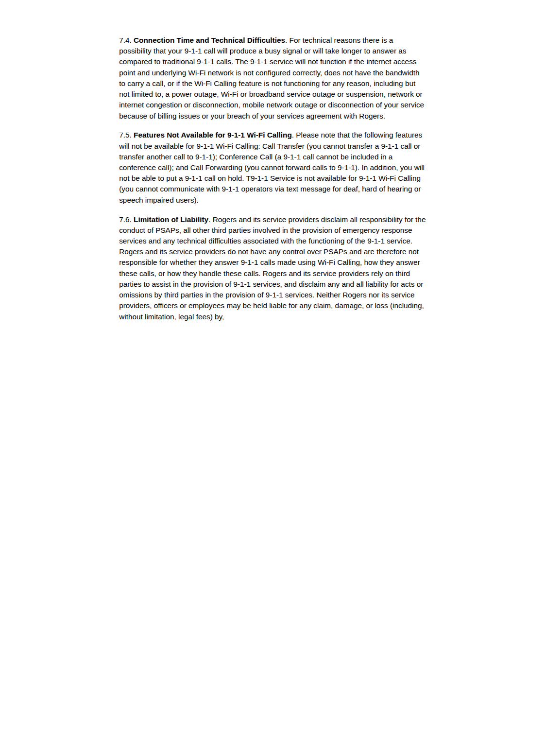7.4. Connection Time and Technical Difficulties. For technical reasons there is a possibility that your 9-1-1 call will produce a busy signal or will take longer to answer as compared to traditional 9-1-1 calls. The 9-1-1 service will not function if the internet access point and underlying Wi-Fi network is not configured correctly, does not have the bandwidth to carry a call, or if the Wi-Fi Calling feature is not functioning for any reason, including but not limited to, a power outage, Wi-Fi or broadband service outage or suspension, network or internet congestion or disconnection, mobile network outage or disconnection of your service because of billing issues or your breach of your services agreement with Rogers.
7.5. Features Not Available for 9-1-1 Wi-Fi Calling. Please note that the following features will not be available for 9-1-1 Wi-Fi Calling: Call Transfer (you cannot transfer a 9-1-1 call or transfer another call to 9-1-1); Conference Call (a 9-1-1 call cannot be included in a conference call); and Call Forwarding (you cannot forward calls to 9-1-1). In addition, you will not be able to put a 9-1-1 call on hold. T9-1-1 Service is not available for 9-1-1 Wi-Fi Calling (you cannot communicate with 9-1-1 operators via text message for deaf, hard of hearing or speech impaired users).
7.6. Limitation of Liability. Rogers and its service providers disclaim all responsibility for the conduct of PSAPs, all other third parties involved in the provision of emergency response services and any technical difficulties associated with the functioning of the 9-1-1 service. Rogers and its service providers do not have any control over PSAPs and are therefore not responsible for whether they answer 9-1-1 calls made using Wi-Fi Calling, how they answer these calls, or how they handle these calls. Rogers and its service providers rely on third parties to assist in the provision of 9-1-1 services, and disclaim any and all liability for acts or omissions by third parties in the provision of 9-1-1 services. Neither Rogers nor its service providers, officers or employees may be held liable for any claim, damage, or loss (including, without limitation, legal fees) by,